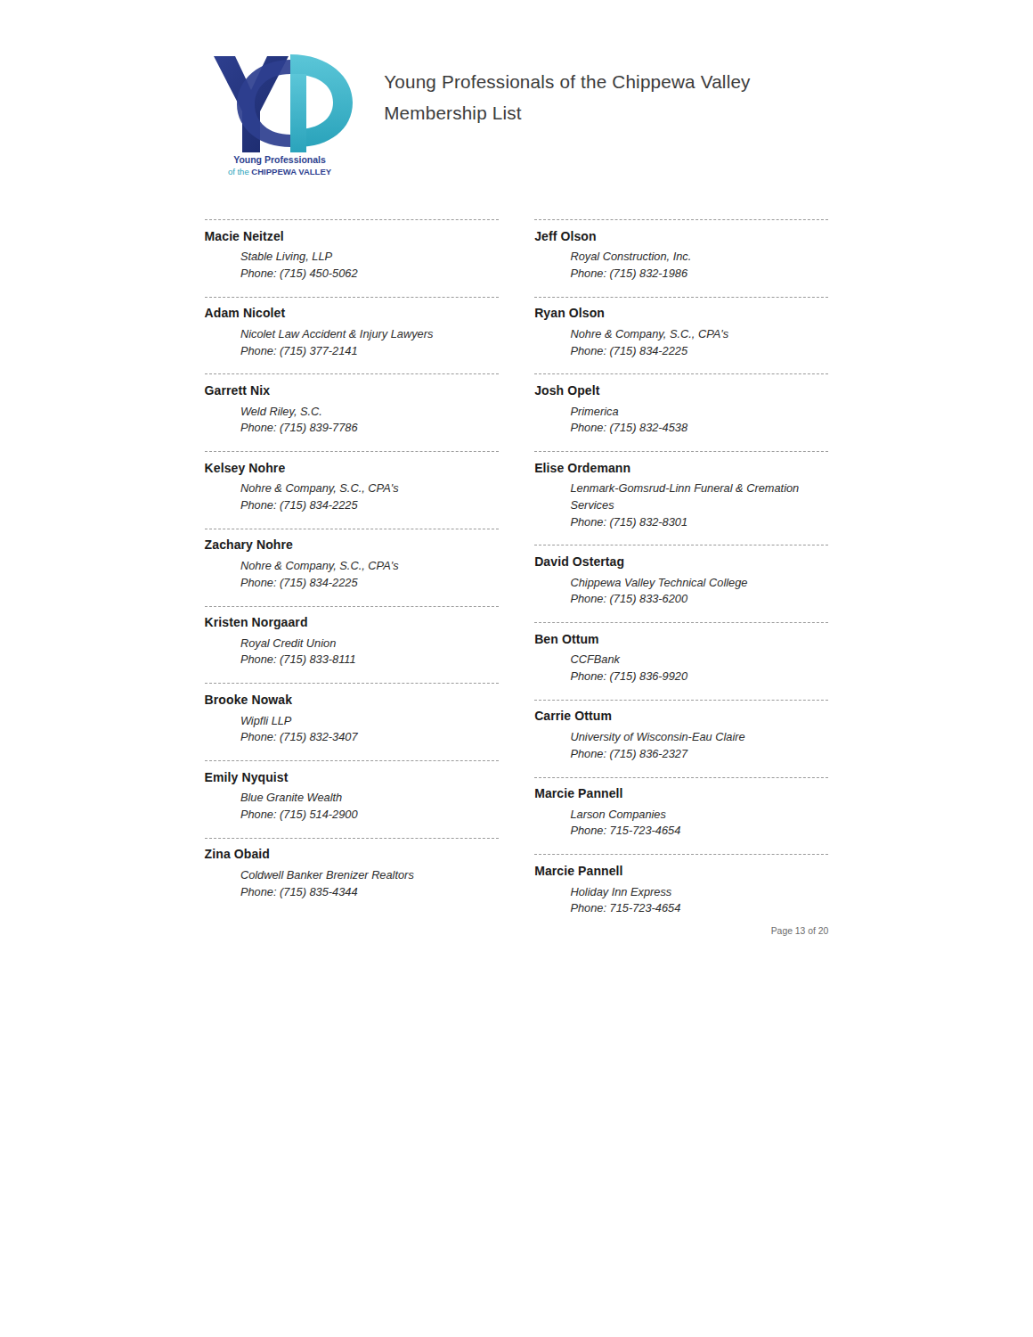Young Professionals of the CHIPPEWA VALLEY
Young Professionals of the Chippewa Valley
Membership List
Macie Neitzel
Stable Living, LLP
Phone: (715) 450-5062
Adam Nicolet
Nicolet Law Accident & Injury Lawyers
Phone: (715) 377-2141
Garrett Nix
Weld Riley, S.C.
Phone: (715) 839-7786
Kelsey Nohre
Nohre & Company, S.C., CPA's
Phone: (715) 834-2225
Zachary Nohre
Nohre & Company, S.C., CPA's
Phone: (715) 834-2225
Kristen Norgaard
Royal Credit Union
Phone: (715) 833-8111
Brooke Nowak
Wipfli LLP
Phone: (715) 832-3407
Emily Nyquist
Blue Granite Wealth
Phone: (715) 514-2900
Zina Obaid
Coldwell Banker Brenizer Realtors
Phone: (715) 835-4344
Jeff Olson
Royal Construction, Inc.
Phone: (715) 832-1986
Ryan Olson
Nohre & Company, S.C., CPA's
Phone: (715) 834-2225
Josh Opelt
Primerica
Phone: (715) 832-4538
Elise Ordemann
Lenmark-Gomsrud-Linn Funeral & Cremation Services
Phone: (715) 832-8301
David Ostertag
Chippewa Valley Technical College
Phone: (715) 833-6200
Ben Ottum
CCFBank
Phone: (715) 836-9920
Carrie Ottum
University of Wisconsin-Eau Claire
Phone: (715) 836-2327
Marcie Pannell
Larson Companies
Phone: 715-723-4654
Marcie Pannell
Holiday Inn Express
Phone: 715-723-4654
Page 13 of 20